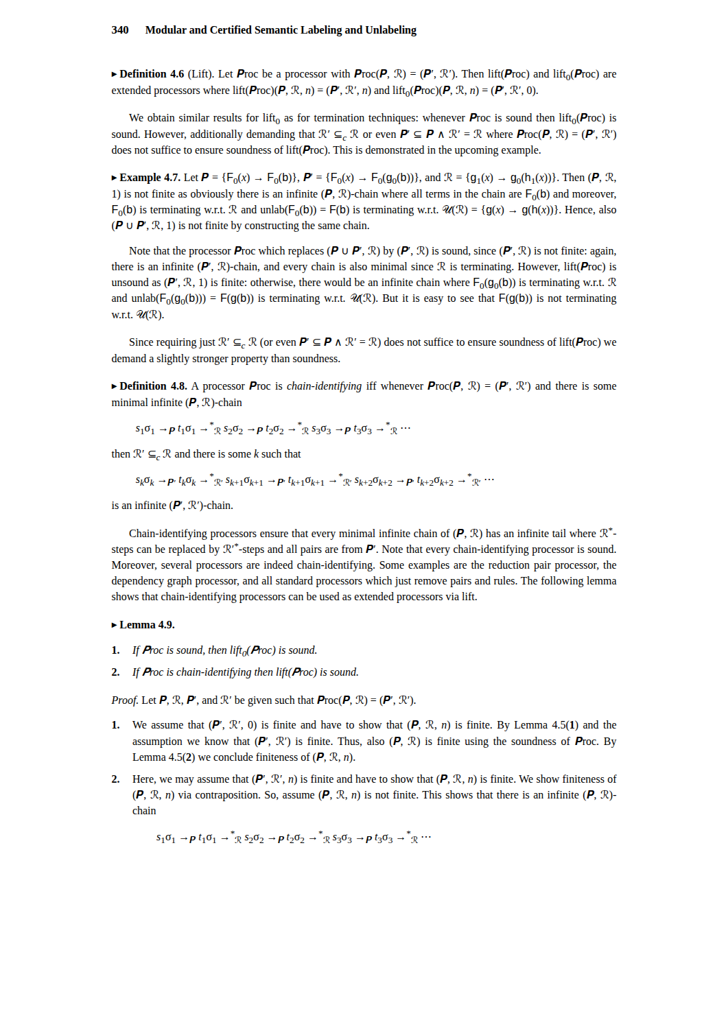340 Modular and Certified Semantic Labeling and Unlabeling
▸Definition 4.6 (Lift). Let 𝑷roc be a processor with 𝑷roc(𝑷, ℛ) = (𝑷′, ℛ′). Then lift(𝑷roc) and lift0(𝑷roc) are extended processors where lift(𝑷roc)(𝑷, ℛ, n) = (𝑷′, ℛ′, n) and lift0(𝑷roc)(𝑷, ℛ, n) = (𝑷′, ℛ′, 0).
We obtain similar results for lift0 as for termination techniques: whenever 𝑷roc is sound then lift0(𝑷roc) is sound. However, additionally demanding that ℛ′ ⊆c ℛ or even 𝑷′ ⊆ 𝑷 ∧ ℛ′ = ℛ where 𝑷roc(𝑷, ℛ) = (𝑷′, ℛ′) does not suffice to ensure soundness of lift(𝑷roc). This is demonstrated in the upcoming example.
▸Example 4.7. Let 𝑷 = {F0(x) → F0(b)}, 𝑷′ = {F0(x) → F0(g0(b))}, and ℛ = {g1(x) → g0(h1(x))}. Then (𝑷, ℛ, 1) is not finite as obviously there is an infinite (𝑷, ℛ)-chain where all terms in the chain are F0(b) and moreover, F0(b) is terminating w.r.t. ℛ and unlab(F0(b)) = F(b) is terminating w.r.t. 𝒰(ℛ) = {g(x) → g(h(x))}. Hence, also (𝑷 ∪ 𝑷′, ℛ, 1) is not finite by constructing the same chain.
Note that the processor 𝑷roc which replaces (𝑷 ∪ 𝑷′, ℛ) by (𝑷′, ℛ) is sound, since (𝑷′, ℛ) is not finite: again, there is an infinite (𝑷′, ℛ)-chain, and every chain is also minimal since ℛ is terminating. However, lift(𝑷roc) is unsound as (𝑷′, ℛ, 1) is finite: otherwise, there would be an infinite chain where F0(g0(b)) is terminating w.r.t. ℛ and unlab(F0(g0(b))) = F(g(b)) is terminating w.r.t. 𝒰(ℛ). But it is easy to see that F(g(b)) is not terminating w.r.t. 𝒰(ℛ).
Since requiring just ℛ′ ⊆c ℛ (or even 𝑷′ ⊆ 𝑷 ∧ ℛ′ = ℛ) does not suffice to ensure soundness of lift(𝑷roc) we demand a slightly stronger property than soundness.
▸Definition 4.8. A processor 𝑷roc is chain-identifying iff whenever 𝑷roc(𝑷, ℛ) = (𝑷′, ℛ′) and there is some minimal infinite (𝑷, ℛ)-chain
s1σ1 →𝑷 t1σ1 →*ℛ s2σ2 →𝑷 t2σ2 →*ℛ s3σ3 →𝑷 t3σ3 →*ℛ ⋯
then ℛ′ ⊆c ℛ and there is some k such that
skσk →𝑷′ tkσk →*ℛ′ sk+1σk+1 →𝑷′ tk+1σk+1 →*ℛ′ sk+2σk+2 →𝑷′ tk+2σk+2 →*ℛ′ ⋯
is an infinite (𝑷′, ℛ′)-chain.
Chain-identifying processors ensure that every minimal infinite chain of (𝑷, ℛ) has an infinite tail where ℛ*-steps can be replaced by ℛ′*-steps and all pairs are from 𝑷′. Note that every chain-identifying processor is sound. Moreover, several processors are indeed chain-identifying. Some examples are the reduction pair processor, the dependency graph processor, and all standard processors which just remove pairs and rules. The following lemma shows that chain-identifying processors can be used as extended processors via lift.
▸Lemma 4.9.
1. If 𝑷roc is sound, then lift0(𝑷roc) is sound.
2. If 𝑷roc is chain-identifying then lift(𝑷roc) is sound.
Proof. Let 𝑷, ℛ, 𝑷′, and ℛ′ be given such that 𝑷roc(𝑷, ℛ) = (𝑷′, ℛ′).
1. We assume that (𝑷′, ℛ′, 0) is finite and have to show that (𝑷, ℛ, n) is finite. By Lemma 4.5(1) and the assumption we know that (𝑷′, ℛ′) is finite. Thus, also (𝑷, ℛ) is finite using the soundness of 𝑷roc. By Lemma 4.5(2) we conclude finiteness of (𝑷, ℛ, n).
2. Here, we may assume that (𝑷′, ℛ′, n) is finite and have to show that (𝑷, ℛ, n) is finite. We show finiteness of (𝑷, ℛ, n) via contraposition. So, assume (𝑷, ℛ, n) is not finite. This shows that there is an infinite (𝑷, ℛ)-chain
s1σ1 →𝑷 t1σ1 →*ℛ s2σ2 →𝑷 t2σ2 →*ℛ s3σ3 →𝑷 t3σ3 →*ℛ ⋯